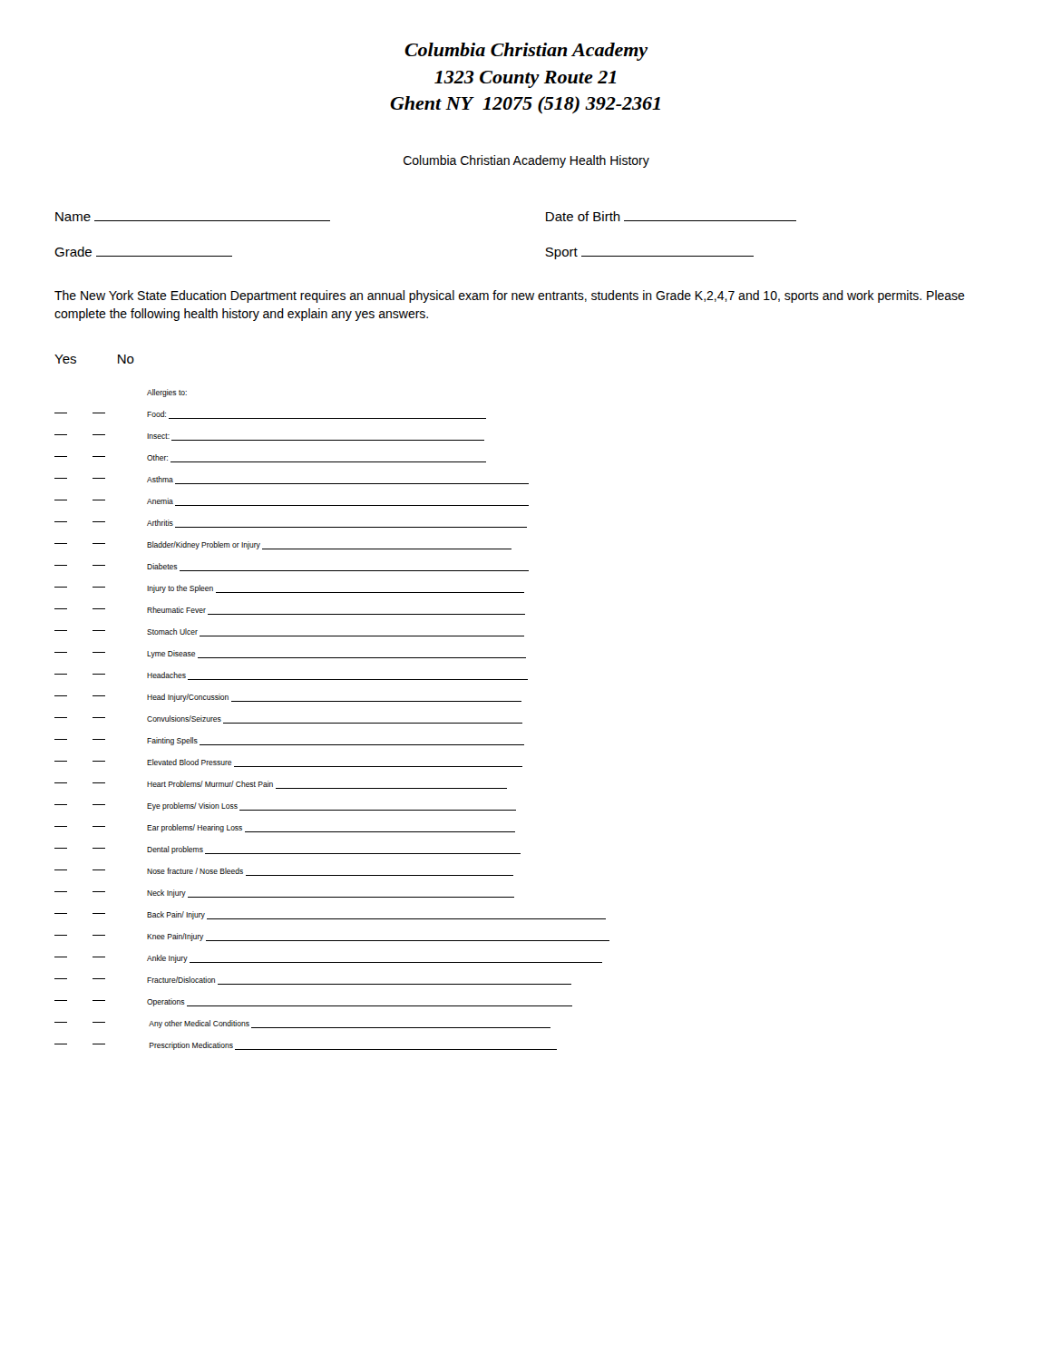Columbia Christian Academy
1323 County Route 21
Ghent NY 12075 (518) 392-2361
Columbia Christian Academy Health History
Name
Date of Birth
Grade
Sport
The New York State Education Department requires an annual physical exam for new entrants, students in Grade K,2,4,7 and 10, sports and work permits. Please complete the following health history and explain any yes answers.
Yes No
| | | Allergies to: |
| | | Food: |
| | | Insect: |
| | | Other: |
| | | Asthma |
| | | Anemia |
| | | Arthritis |
| | | Bladder/Kidney Problem or Injury |
| | | Diabetes |
| | | Injury to the Spleen |
| | | Rheumatic Fever |
| | | Stomach Ulcer |
| | | Lyme Disease |
| | | Headaches |
| | | Head Injury/Concussion |
| | | Convulsions/Seizures |
| | | Fainting Spells |
| | | Elevated Blood Pressure |
| | | Heart Problems/ Murmur/ Chest Pain |
| | | Eye problems/ Vision Loss |
| | | Ear problems/ Hearing Loss |
| | | Dental problems |
| | | Nose fracture / Nose Bleeds |
| | | Neck Injury |
| | | Back Pain/ Injury |
| | | Knee Pain/Injury |
| | | Ankle Injury |
| | | Fracture/Dislocation |
| | | Operations |
| | | Any other Medical Conditions |
| | | Prescription Medications |